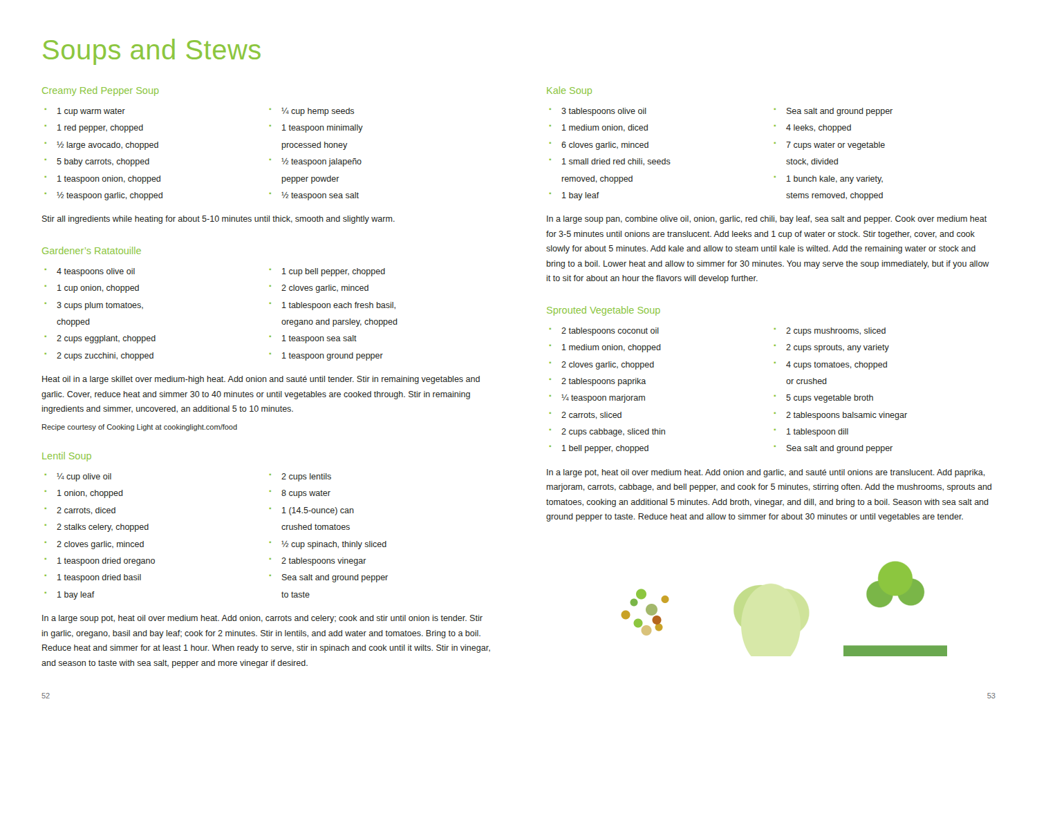Soups and Stews
Creamy Red Pepper Soup
1 cup warm water
¼ cup hemp seeds
1 red pepper, chopped
1 teaspoon minimally
½ large avocado, chopped
processed honey
5 baby carrots, chopped
½ teaspoon jalapeño
1 teaspoon onion, chopped
pepper powder
½ teaspoon garlic, chopped
½ teaspoon sea salt
Stir all ingredients while heating for about 5-10 minutes until thick, smooth and slightly warm.
Gardener’s Ratatouille
4 teaspoons olive oil
1 cup bell pepper, chopped
1 cup onion, chopped
2 cloves garlic, minced
3 cups plum tomatoes,
1 tablespoon each fresh basil,
chopped
oregano and parsley, chopped
2 cups eggplant, chopped
1 teaspoon sea salt
2 cups zucchini, chopped
1 teaspoon ground pepper
Heat oil in a large skillet over medium-high heat. Add onion and sauté until tender. Stir in remaining vegetables and garlic. Cover, reduce heat and simmer 30 to 40 minutes or until vegetables are cooked through. Stir in remaining ingredients and simmer, uncovered, an additional 5 to 10 minutes.
Recipe courtesy of Cooking Light at cookinglight.com/food
Lentil Soup
¼ cup olive oil
2 cups lentils
1 onion, chopped
8 cups water
2 carrots, diced
1 (14.5-ounce) can
2 stalks celery, chopped
crushed tomatoes
2 cloves garlic, minced
½ cup spinach, thinly sliced
1 teaspoon dried oregano
2 tablespoons vinegar
1 teaspoon dried basil
Sea salt and ground pepper
1 bay leaf
to taste
In a large soup pot, heat oil over medium heat. Add onion, carrots and celery; cook and stir until onion is tender. Stir in garlic, oregano, basil and bay leaf; cook for 2 minutes. Stir in lentils, and add water and tomatoes. Bring to a boil. Reduce heat and simmer for at least 1 hour. When ready to serve, stir in spinach and cook until it wilts. Stir in vinegar, and season to taste with sea salt, pepper and more vinegar if desired.
Kale Soup
3 tablespoons olive oil
Sea salt and ground pepper
1 medium onion, diced
4 leeks, chopped
6 cloves garlic, minced
7 cups water or vegetable
1 small dried red chili, seeds
stock, divided
removed, chopped
1 bunch kale, any variety,
1 bay leaf
stems removed, chopped
In a large soup pan, combine olive oil, onion, garlic, red chili, bay leaf, sea salt and pepper. Cook over medium heat for 3-5 minutes until onions are translucent. Add leeks and 1 cup of water or stock. Stir together, cover, and cook slowly for about 5 minutes. Add kale and allow to steam until kale is wilted. Add the remaining water or stock and bring to a boil. Lower heat and allow to simmer for 30 minutes. You may serve the soup immediately, but if you allow it to sit for about an hour the flavors will develop further.
Sprouted Vegetable Soup
2 tablespoons coconut oil
2 cups mushrooms, sliced
1 medium onion, chopped
2 cups sprouts, any variety
2 cloves garlic, chopped
4 cups tomatoes, chopped
2 tablespoons paprika
or crushed
¼ teaspoon marjoram
5 cups vegetable broth
2 carrots, sliced
2 tablespoons balsamic vinegar
2 cups cabbage, sliced thin
1 tablespoon dill
1 bell pepper, chopped
Sea salt and ground pepper
In a large pot, heat oil over medium heat. Add onion and garlic, and sauté until onions are translucent. Add paprika, marjoram, carrots, cabbage, and bell pepper, and cook for 5 minutes, stirring often. Add the mushrooms, sprouts and tomatoes, cooking an additional 5 minutes. Add broth, vinegar, and dill, and bring to a boil. Season with sea salt and ground pepper to taste. Reduce heat and allow to simmer for about 30 minutes or until vegetables are tender.
52
53